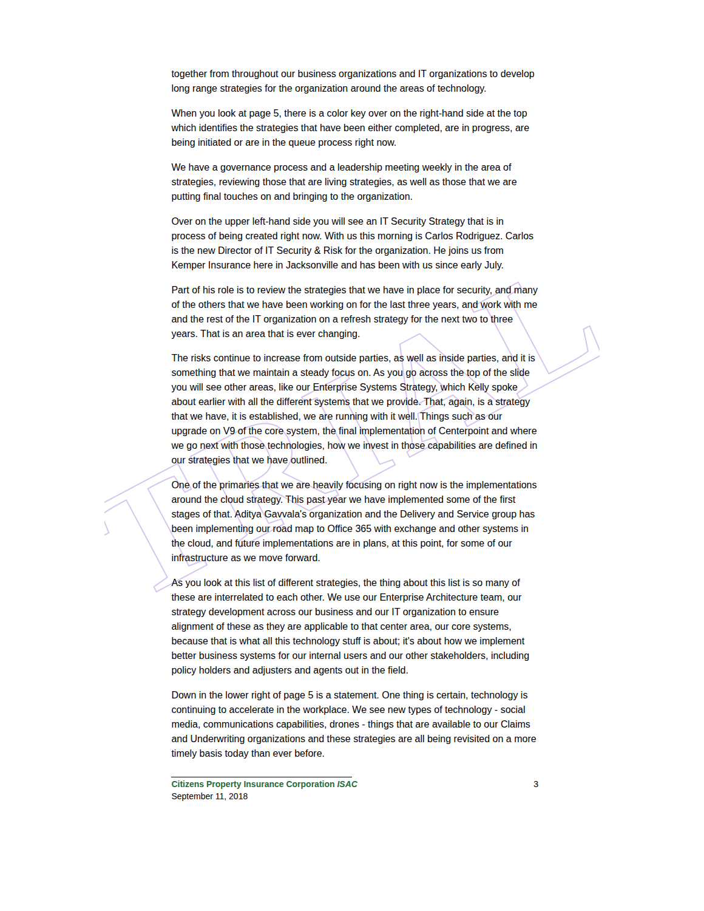TRIAL
together from throughout our business organizations and IT organizations to develop long range strategies for the organization around the areas of technology.
When you look at page 5, there is a color key over on the right-hand side at the top which identifies the strategies that have been either completed, are in progress, are being initiated or are in the queue process right now.
We have a governance process and a leadership meeting weekly in the area of strategies, reviewing those that are living strategies, as well as those that we are putting final touches on and bringing to the organization.
Over on the upper left-hand side you will see an IT Security Strategy that is in process of being created right now. With us this morning is Carlos Rodriguez. Carlos is the new Director of IT Security & Risk for the organization. He joins us from Kemper Insurance here in Jacksonville and has been with us since early July.
Part of his role is to review the strategies that we have in place for security, and many of the others that we have been working on for the last three years, and work with me and the rest of the IT organization on a refresh strategy for the next two to three years. That is an area that is ever changing.
The risks continue to increase from outside parties, as well as inside parties, and it is something that we maintain a steady focus on. As you go across the top of the slide you will see other areas, like our Enterprise Systems Strategy, which Kelly spoke about earlier with all the different systems that we provide. That, again, is a strategy that we have, it is established, we are running with it well. Things such as our upgrade on V9 of the core system, the final implementation of Centerpoint and where we go next with those technologies, how we invest in those capabilities are defined in our strategies that we have outlined.
One of the primaries that we are heavily focusing on right now is the implementations around the cloud strategy. This past year we have implemented some of the first stages of that. Aditya Gavvala's organization and the Delivery and Service group has been implementing our road map to Office 365 with exchange and other systems in the cloud, and future implementations are in plans, at this point, for some of our infrastructure as we move forward.
As you look at this list of different strategies, the thing about this list is so many of these are interrelated to each other. We use our Enterprise Architecture team, our strategy development across our business and our IT organization to ensure alignment of these as they are applicable to that center area, our core systems, because that is what all this technology stuff is about; it's about how we implement better business systems for our internal users and our other stakeholders, including policy holders and adjusters and agents out in the field.
Down in the lower right of page 5 is a statement. One thing is certain, technology is continuing to accelerate in the workplace. We see new types of technology - social media, communications capabilities, drones - things that are available to our Claims and Underwriting organizations and these strategies are all being revisited on a more timely basis today than ever before.
Citizens Property Insurance Corporation ISAC
3
September 11, 2018